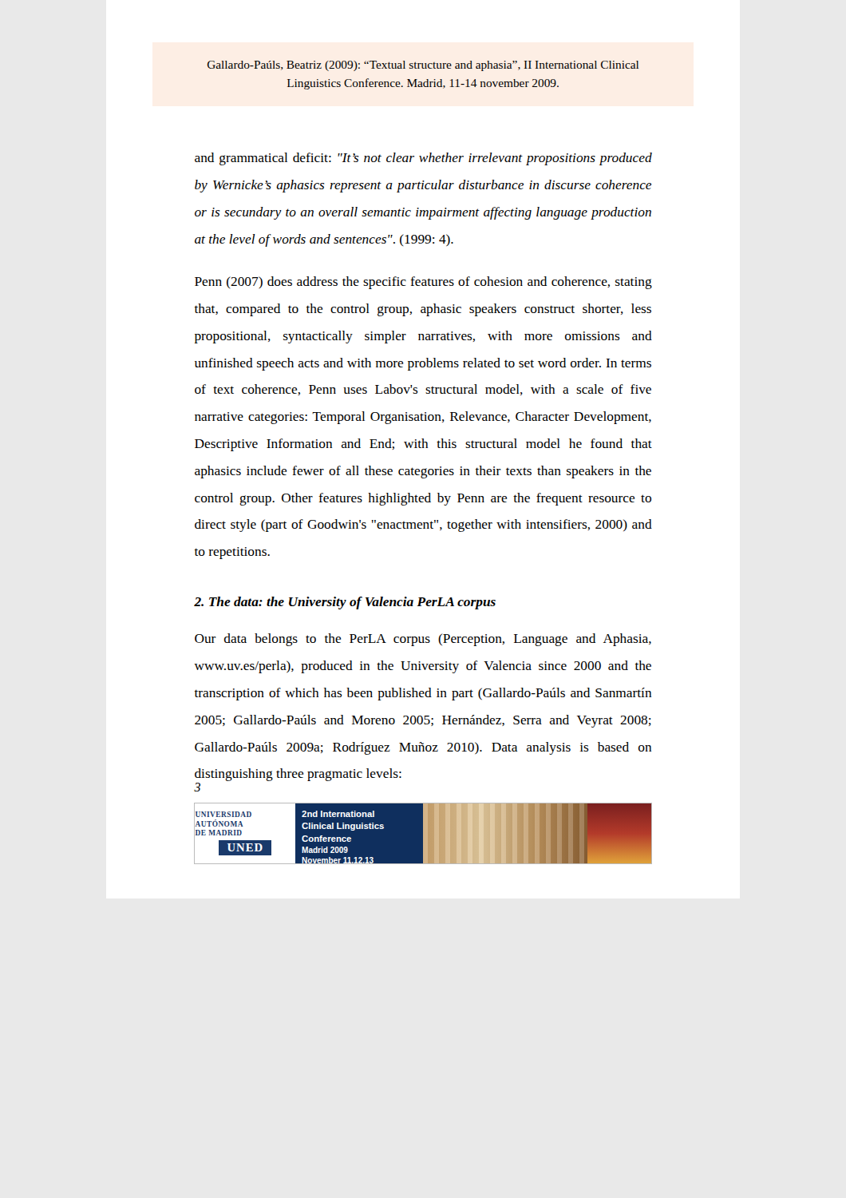Gallardo-Paúls, Beatriz (2009): “Textual structure and aphasia”, II International Clinical Linguistics Conference. Madrid, 11-14 november 2009.
and grammatical deficit: "It’s not clear whether irrelevant propositions produced by Wernicke’s aphasics represent a particular disturbance in discurse coherence or is secundary to an overall semantic impairment affecting language production at the level of words and sentences". (1999: 4).
Penn (2007) does address the specific features of cohesion and coherence, stating that, compared to the control group, aphasic speakers construct shorter, less propositional, syntactically simpler narratives, with more omissions and unfinished speech acts and with more problems related to set word order. In terms of text coherence, Penn uses Labov's structural model, with a scale of five narrative categories: Temporal Organisation, Relevance, Character Development, Descriptive Information and End; with this structural model he found that aphasics include fewer of all these categories in their texts than speakers in the control group. Other features highlighted by Penn are the frequent resource to direct style (part of Goodwin's "enactment", together with intensifiers, 2000) and to repetitions.
2. The data: the University of Valencia PerLA corpus
Our data belongs to the PerLA corpus (Perception, Language and Aphasia, www.uv.es/perla), produced in the University of Valencia since 2000 and the transcription of which has been published in part (Gallardo-Paúls and Sanmartín 2005; Gallardo-Paúls and Moreno 2005; Hernández, Serra and Veyrat 2008; Gallardo-Paúls 2009a; Rodríguez Muñoz 2010). Data analysis is based on distinguishing three pragmatic levels:
Enunciative level: speech acts (locative, propositional and ilocutive), repair acts, non verbal acts and inferences.
3
UNIVERSIDAD AUTÓNOMA
DE MADRID
UNED
2nd International
Clinical Linguistics Conference
Madrid 2009
November 11,12,13